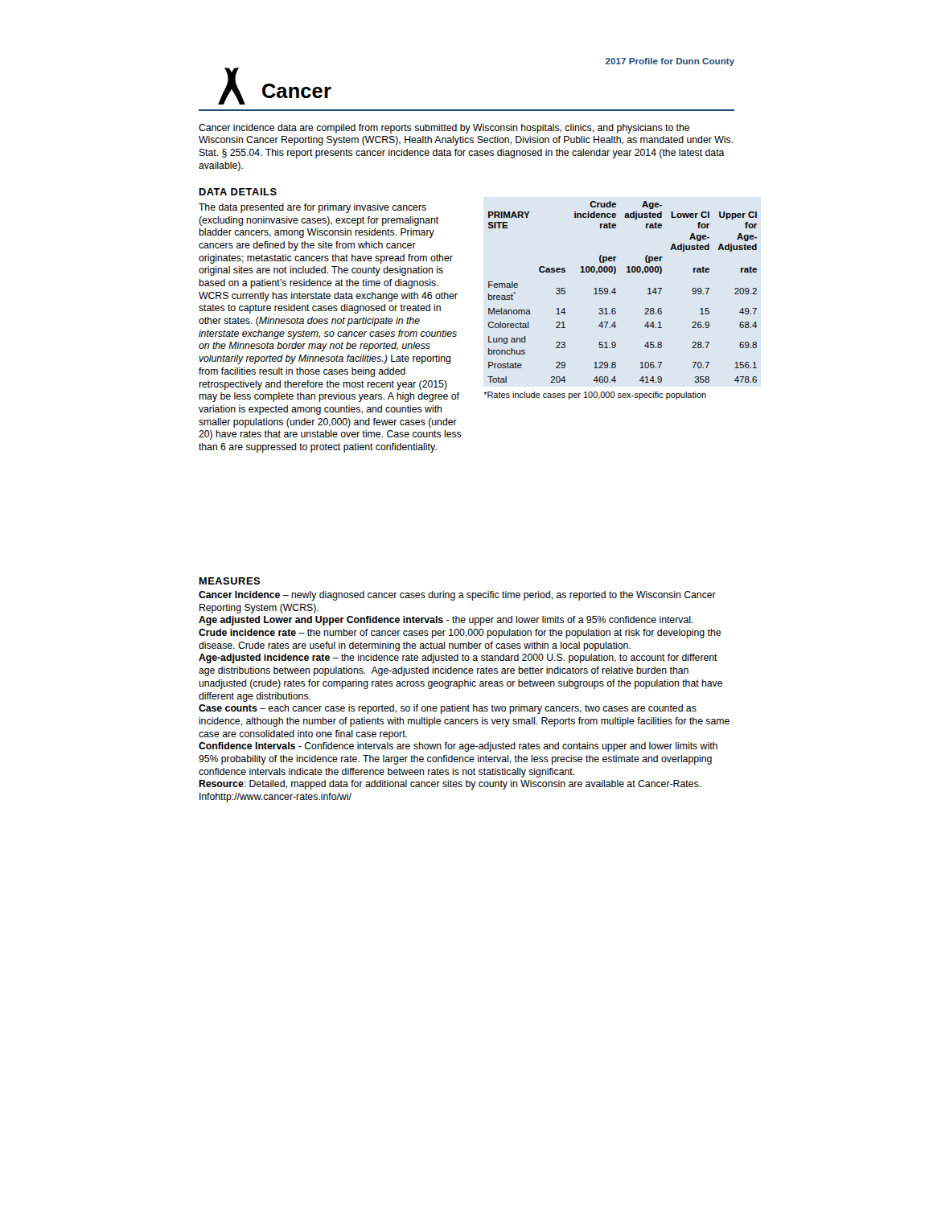2017 Profile for Dunn County
Cancer
Cancer incidence data are compiled from reports submitted by Wisconsin hospitals, clinics, and physicians to the Wisconsin Cancer Reporting System (WCRS), Health Analytics Section, Division of Public Health, as mandated under Wis. Stat. § 255.04. This report presents cancer incidence data for cases diagnosed in the calendar year 2014 (the latest data available).
DATA DETAILS
The data presented are for primary invasive cancers (excluding noninvasive cases), except for premalignant bladder cancers, among Wisconsin residents. Primary cancers are defined by the site from which cancer originates; metastatic cancers that have spread from other original sites are not included. The county designation is based on a patient’s residence at the time of diagnosis. WCRS currently has interstate data exchange with 46 other states to capture resident cases diagnosed or treated in other states. (Minnesota does not participate in the interstate exchange system, so cancer cases from counties on the Minnesota border may not be reported, unless voluntarily reported by Minnesota facilities.) Late reporting from facilities result in those cases being added retrospectively and therefore the most recent year (2015) may be less complete than previous years. A high degree of variation is expected among counties, and counties with smaller populations (under 20,000) and fewer cases (under 20) have rates that are unstable over time. Case counts less than 6 are suppressed to protect patient confidentiality.
| PRIMARY SITE | | Crude incidence rate | Age-adjusted rate | Lower CI for | Upper CI for |
| --- | --- | --- | --- | --- | --- |
| | | | | Age-Adjusted | Age-Adjusted |
| | Cases | (per 100,000) | (per 100,000) | rate | rate |
| Female breast * | 35 | 159.4 | 147 | 99.7 | 209.2 |
| Melanoma | 14 | 31.6 | 28.6 | 15 | 49.7 |
| Colorectal | 21 | 47.4 | 44.1 | 26.9 | 68.4 |
| Lung and bronchus | 23 | 51.9 | 45.8 | 28.7 | 69.8 |
| Prostate | 29 | 129.8 | 106.7 | 70.7 | 156.1 |
| Total | 204 | 460.4 | 414.9 | 358 | 478.6 |
*Rates include cases per 100,000 sex-specific population
MEASURES
Cancer Incidence – newly diagnosed cancer cases during a specific time period, as reported to the Wisconsin Cancer Reporting System (WCRS).
Age adjusted Lower and Upper Confidence intervals - the upper and lower limits of a 95% confidence interval.
Crude incidence rate – the number of cancer cases per 100,000 population for the population at risk for developing the disease. Crude rates are useful in determining the actual number of cases within a local population.
Age-adjusted incidence rate – the incidence rate adjusted to a standard 2000 U.S. population, to account for different age distributions between populations. Age-adjusted incidence rates are better indicators of relative burden than unadjusted (crude) rates for comparing rates across geographic areas or between subgroups of the population that have different age distributions.
Case counts – each cancer case is reported, so if one patient has two primary cancers, two cases are counted as incidence, although the number of patients with multiple cancers is very small. Reports from multiple facilities for the same case are consolidated into one final case report.
Confidence Intervals - Confidence intervals are shown for age-adjusted rates and contains upper and lower limits with 95% probability of the incidence rate. The larger the confidence interval, the less precise the estimate and overlapping confidence intervals indicate the difference between rates is not statistically significant.
Resource: Detailed, mapped data for additional cancer sites by county in Wisconsin are available at Cancer-Rates. Infohttp://www.cancer-rates.info/wi/